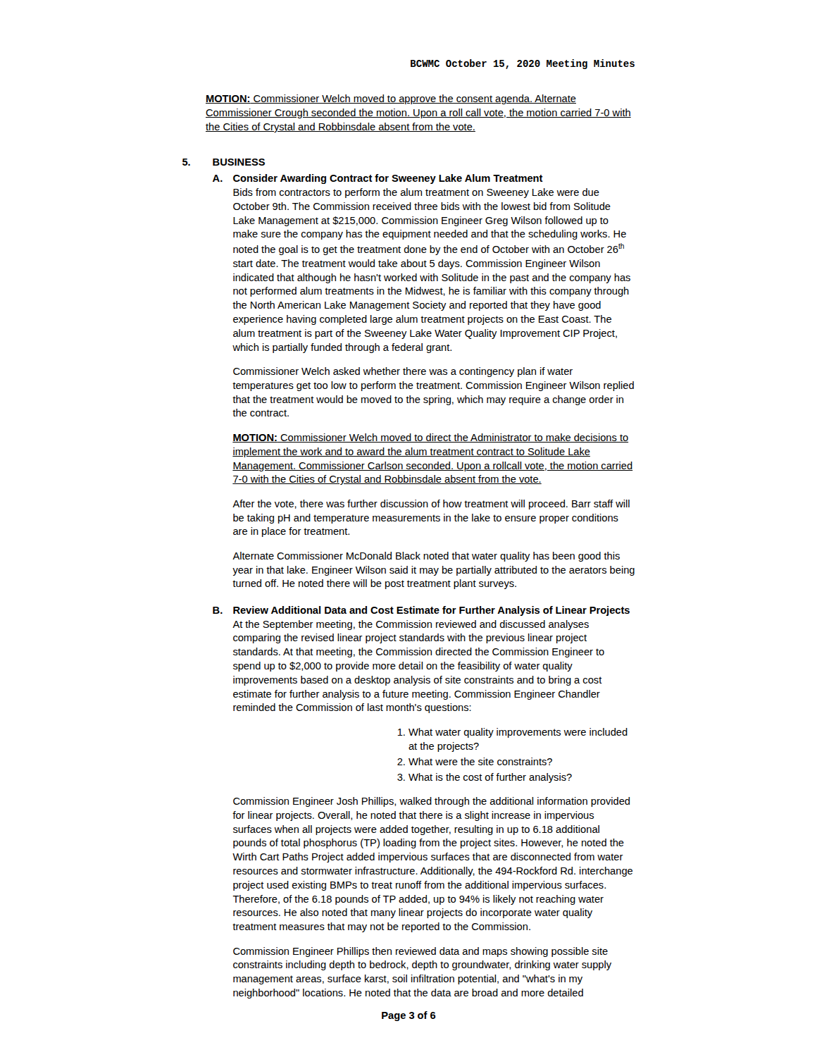BCWMC October 15, 2020 Meeting Minutes
MOTION: Commissioner Welch moved to approve the consent agenda. Alternate Commissioner Crough seconded the motion. Upon a roll call vote, the motion carried 7-0 with the Cities of Crystal and Robbinsdale absent from the vote.
5.
BUSINESS
A.
Consider Awarding Contract for Sweeney Lake Alum Treatment
Bids from contractors to perform the alum treatment on Sweeney Lake were due October 9th. The Commission received three bids with the lowest bid from Solitude Lake Management at $215,000. Commission Engineer Greg Wilson followed up to make sure the company has the equipment needed and that the scheduling works. He noted the goal is to get the treatment done by the end of October with an October 26th start date. The treatment would take about 5 days. Commission Engineer Wilson indicated that although he hasn't worked with Solitude in the past and the company has not performed alum treatments in the Midwest, he is familiar with this company through the North American Lake Management Society and reported that they have good experience having completed large alum treatment projects on the East Coast. The alum treatment is part of the Sweeney Lake Water Quality Improvement CIP Project, which is partially funded through a federal grant.
Commissioner Welch asked whether there was a contingency plan if water temperatures get too low to perform the treatment. Commission Engineer Wilson replied that the treatment would be moved to the spring, which may require a change order in the contract.
MOTION: Commissioner Welch moved to direct the Administrator to make decisions to implement the work and to award the alum treatment contract to Solitude Lake Management. Commissioner Carlson seconded. Upon a rollcall vote, the motion carried 7-0 with the Cities of Crystal and Robbinsdale absent from the vote.
After the vote, there was further discussion of how treatment will proceed. Barr staff will be taking pH and temperature measurements in the lake to ensure proper conditions are in place for treatment.
Alternate Commissioner McDonald Black noted that water quality has been good this year in that lake. Engineer Wilson said it may be partially attributed to the aerators being turned off. He noted there will be post treatment plant surveys.
B.
Review Additional Data and Cost Estimate for Further Analysis of Linear Projects
At the September meeting, the Commission reviewed and discussed analyses comparing the revised linear project standards with the previous linear project standards. At that meeting, the Commission directed the Commission Engineer to spend up to $2,000 to provide more detail on the feasibility of water quality improvements based on a desktop analysis of site constraints and to bring a cost estimate for further analysis to a future meeting. Commission Engineer Chandler reminded the Commission of last month's questions:
What water quality improvements were included at the projects?
What were the site constraints?
What is the cost of further analysis?
Commission Engineer Josh Phillips, walked through the additional information provided for linear projects. Overall, he noted that there is a slight increase in impervious surfaces when all projects were added together, resulting in up to 6.18 additional pounds of total phosphorus (TP) loading from the project sites. However, he noted the Wirth Cart Paths Project added impervious surfaces that are disconnected from water resources and stormwater infrastructure. Additionally, the 494-Rockford Rd. interchange project used existing BMPs to treat runoff from the additional impervious surfaces. Therefore, of the 6.18 pounds of TP added, up to 94% is likely not reaching water resources. He also noted that many linear projects do incorporate water quality treatment measures that may not be reported to the Commission.
Commission Engineer Phillips then reviewed data and maps showing possible site constraints including depth to bedrock, depth to groundwater, drinking water supply management areas, surface karst, soil infiltration potential, and "what's in my neighborhood" locations. He noted that the data are broad and more detailed
Page 3 of 6